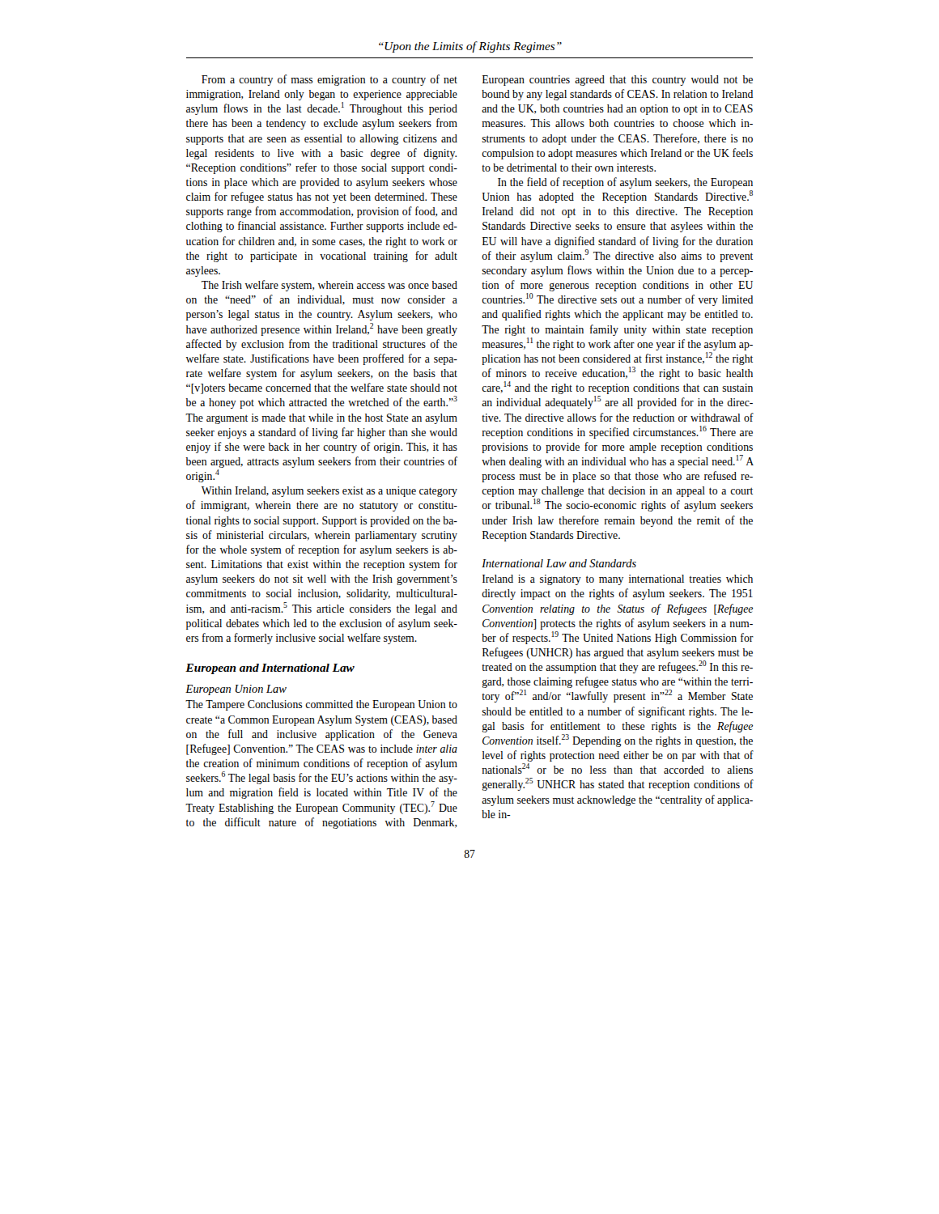“Upon the Limits of Rights Regimes”
From a country of mass emigration to a country of net immigration, Ireland only began to experience appreciable asylum flows in the last decade.1 Throughout this period there has been a tendency to exclude asylum seekers from supports that are seen as essential to allowing citizens and legal residents to live with a basic degree of dignity. “Reception conditions” refer to those social support conditions in place which are provided to asylum seekers whose claim for refugee status has not yet been determined. These supports range from accommodation, provision of food, and clothing to financial assistance. Further supports include education for children and, in some cases, the right to work or the right to participate in vocational training for adult asylees.
The Irish welfare system, wherein access was once based on the “need” of an individual, must now consider a person’s legal status in the country. Asylum seekers, who have authorized presence within Ireland,2 have been greatly affected by exclusion from the traditional structures of the welfare state. Justifications have been proffered for a separate welfare system for asylum seekers, on the basis that “[v]oters became concerned that the welfare state should not be a honey pot which attracted the wretched of the earth.”3 The argument is made that while in the host State an asylum seeker enjoys a standard of living far higher than she would enjoy if she were back in her country of origin. This, it has been argued, attracts asylum seekers from their countries of origin.4
Within Ireland, asylum seekers exist as a unique category of immigrant, wherein there are no statutory or constitutional rights to social support. Support is provided on the basis of ministerial circulars, wherein parliamentary scrutiny for the whole system of reception for asylum seekers is absent. Limitations that exist within the reception system for asylum seekers do not sit well with the Irish government’s commitments to social inclusion, solidarity, multiculturalism, and anti-racism.5 This article considers the legal and political debates which led to the exclusion of asylum seekers from a formerly inclusive social welfare system.
European and International Law
European Union Law
The Tampere Conclusions committed the European Union to create “a Common European Asylum System (CEAS), based on the full and inclusive application of the Geneva [Refugee] Convention.” The CEAS was to include inter alia the creation of minimum conditions of reception of asylum seekers.6 The legal basis for the EU’s actions within the asylum and migration field is located within Title IV of the Treaty Establishing the European Community (TEC).7 Due to the difficult nature of negotiations with Denmark, European countries agreed that this country would not be bound by any legal standards of CEAS. In relation to Ireland and the UK, both countries had an option to opt in to CEAS measures. This allows both countries to choose which instruments to adopt under the CEAS. Therefore, there is no compulsion to adopt measures which Ireland or the UK feels to be detrimental to their own interests.
In the field of reception of asylum seekers, the European Union has adopted the Reception Standards Directive.8 Ireland did not opt in to this directive. The Reception Standards Directive seeks to ensure that asylees within the EU will have a dignified standard of living for the duration of their asylum claim.9 The directive also aims to prevent secondary asylum flows within the Union due to a perception of more generous reception conditions in other EU countries.10 The directive sets out a number of very limited and qualified rights which the applicant may be entitled to. The right to maintain family unity within state reception measures,11 the right to work after one year if the asylum application has not been considered at first instance,12 the right of minors to receive education,13 the right to basic health care,14 and the right to reception conditions that can sustain an individual adequately15 are all provided for in the directive. The directive allows for the reduction or withdrawal of reception conditions in specified circumstances.16 There are provisions to provide for more ample reception conditions when dealing with an individual who has a special need.17 A process must be in place so that those who are refused reception may challenge that decision in an appeal to a court or tribunal.18 The socio-economic rights of asylum seekers under Irish law therefore remain beyond the remit of the Reception Standards Directive.
International Law and Standards
Ireland is a signatory to many international treaties which directly impact on the rights of asylum seekers. The 1951 Convention relating to the Status of Refugees [Refugee Convention] protects the rights of asylum seekers in a number of respects.19 The United Nations High Commission for Refugees (UNHCR) has argued that asylum seekers must be treated on the assumption that they are refugees.20 In this regard, those claiming refugee status who are “within the territory of”21 and/or “lawfully present in”22 a Member State should be entitled to a number of significant rights. The legal basis for entitlement to these rights is the Refugee Convention itself.23 Depending on the rights in question, the level of rights protection need either be on par with that of nationals24 or be no less than that accorded to aliens generally.25 UNHCR has stated that reception conditions of asylum seekers must acknowledge the “centrality of applicable in-
87